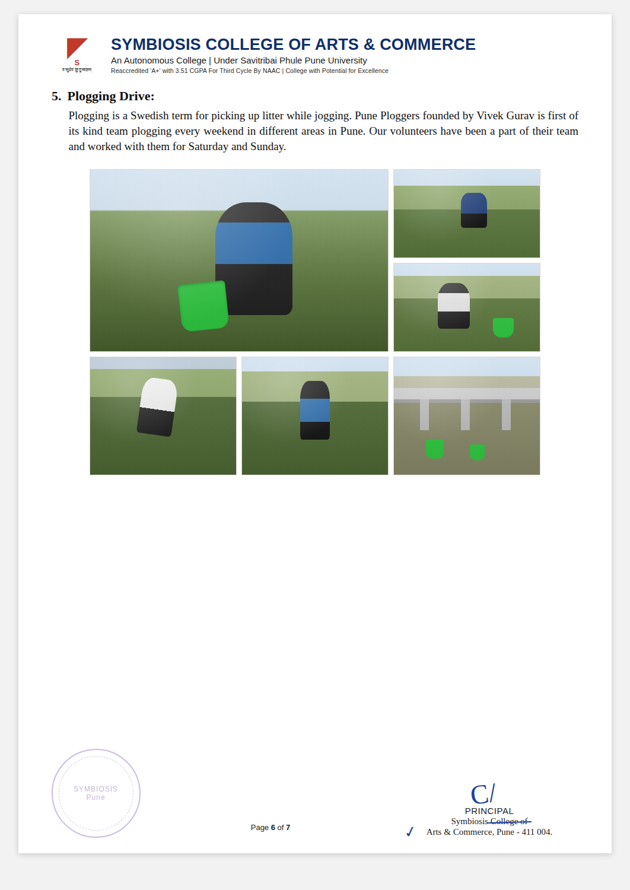◤ S वसुधैव कुटुम्बकम्
SYMBIOSIS COLLEGE OF ARTS & COMMERCE
An Autonomous College | Under Savitribai Phule Pune University
Reaccredited 'A+' with 3.51 CGPA For Third Cycle By NAAC | College with Potential for Excellence
5.
Plogging Drive:
Plogging is a Swedish term for picking up litter while jogging. Pune Ploggers founded by Vivek Gurav is first of its kind team plogging every weekend in different areas in Pune. Our volunteers have been a part of their team and worked with them for Saturday and Sunday.
SYMBIOSIS
Pune
Page 6 of 7
C/
PRINCIPAL
Symbiosis College of
Arts & Commerce, Pune - 411 004.
✓